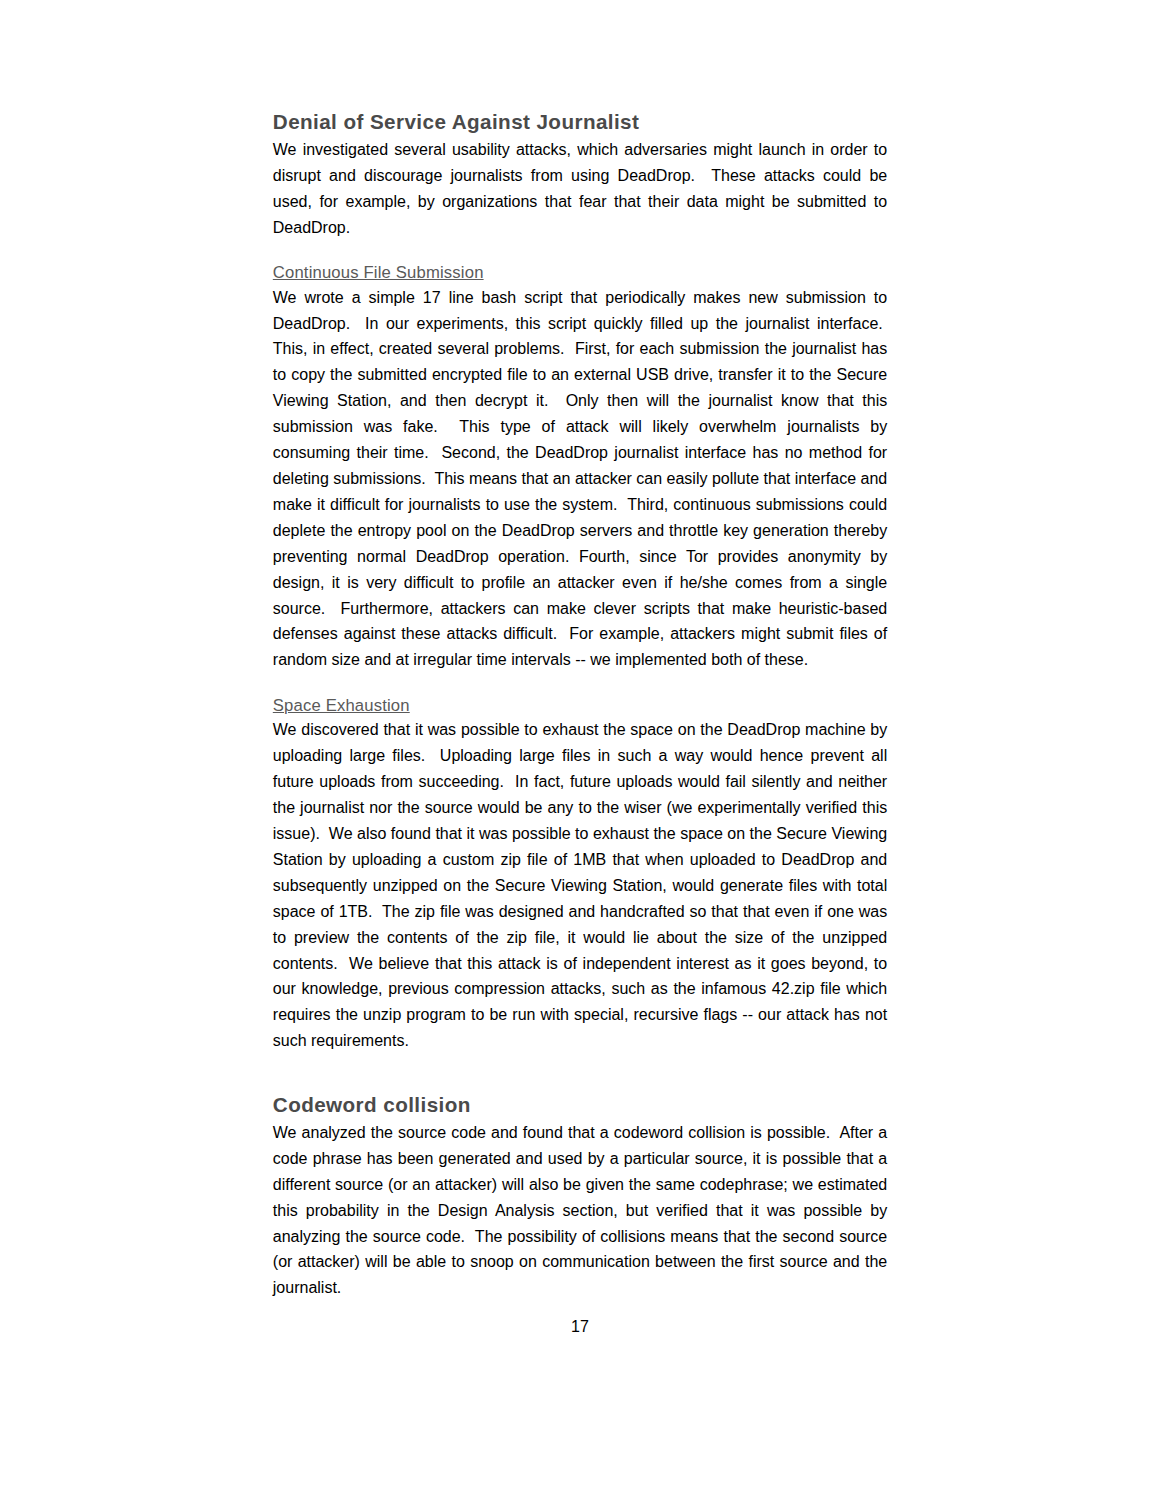Denial of Service Against Journalist
We investigated several usability attacks, which adversaries might launch in order to disrupt and discourage journalists from using DeadDrop. These attacks could be used, for example, by organizations that fear that their data might be submitted to DeadDrop.
Continuous File Submission
We wrote a simple 17 line bash script that periodically makes new submission to DeadDrop. In our experiments, this script quickly filled up the journalist interface. This, in effect, created several problems. First, for each submission the journalist has to copy the submitted encrypted file to an external USB drive, transfer it to the Secure Viewing Station, and then decrypt it. Only then will the journalist know that this submission was fake. This type of attack will likely overwhelm journalists by consuming their time. Second, the DeadDrop journalist interface has no method for deleting submissions. This means that an attacker can easily pollute that interface and make it difficult for journalists to use the system. Third, continuous submissions could deplete the entropy pool on the DeadDrop servers and throttle key generation thereby preventing normal DeadDrop operation. Fourth, since Tor provides anonymity by design, it is very difficult to profile an attacker even if he/she comes from a single source. Furthermore, attackers can make clever scripts that make heuristic-based defenses against these attacks difficult. For example, attackers might submit files of random size and at irregular time intervals -- we implemented both of these.
Space Exhaustion
We discovered that it was possible to exhaust the space on the DeadDrop machine by uploading large files. Uploading large files in such a way would hence prevent all future uploads from succeeding. In fact, future uploads would fail silently and neither the journalist nor the source would be any to the wiser (we experimentally verified this issue). We also found that it was possible to exhaust the space on the Secure Viewing Station by uploading a custom zip file of 1MB that when uploaded to DeadDrop and subsequently unzipped on the Secure Viewing Station, would generate files with total space of 1TB. The zip file was designed and handcrafted so that that even if one was to preview the contents of the zip file, it would lie about the size of the unzipped contents. We believe that this attack is of independent interest as it goes beyond, to our knowledge, previous compression attacks, such as the infamous 42.zip file which requires the unzip program to be run with special, recursive flags -- our attack has not such requirements.
Codeword collision
We analyzed the source code and found that a codeword collision is possible. After a code phrase has been generated and used by a particular source, it is possible that a different source (or an attacker) will also be given the same codephrase; we estimated this probability in the Design Analysis section, but verified that it was possible by analyzing the source code. The possibility of collisions means that the second source (or attacker) will be able to snoop on communication between the first source and the journalist.
17